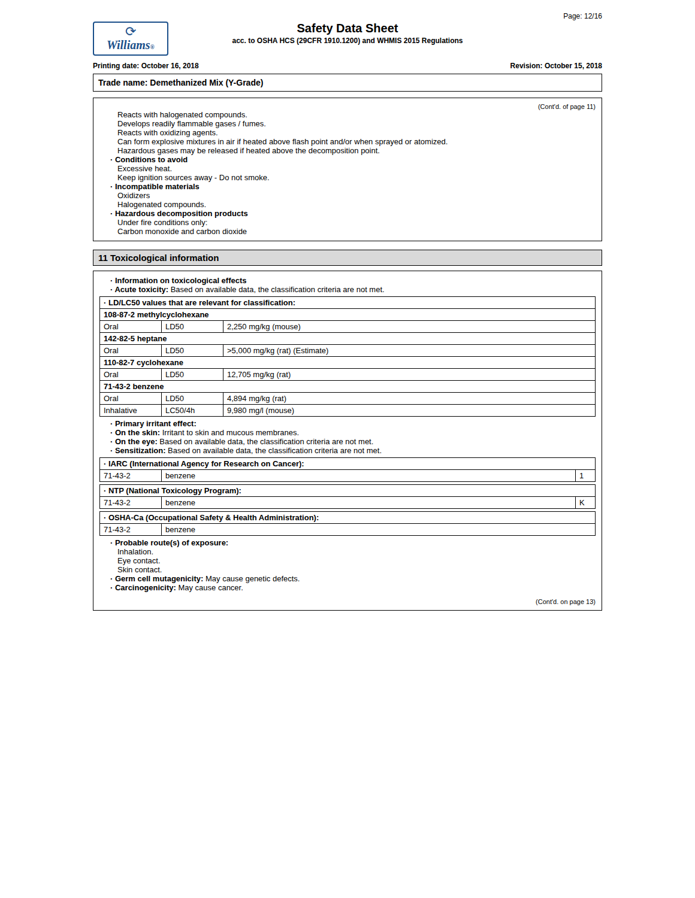Page: 12/16
⟳
Williams®
Safety Data Sheet
acc. to OSHA HCS (29CFR 1910.1200) and WHMIS 2015 Regulations
Printing date: October 16, 2018
Revision: October 15, 2018
Trade name: Demethanized Mix (Y-Grade)
(Cont'd. of page 11)
Reacts with halogenated compounds.
Develops readily flammable gases / fumes.
Reacts with oxidizing agents.
Can form explosive mixtures in air if heated above flash point and/or when sprayed or atomized.
Hazardous gases may be released if heated above the decomposition point.
Conditions to avoid
Excessive heat.
Keep ignition sources away - Do not smoke.
Incompatible materials
Oxidizers
Halogenated compounds.
Hazardous decomposition products
Under fire conditions only:
Carbon monoxide and carbon dioxide
11 Toxicological information
Information on toxicological effects
Acute toxicity: Based on available data, the classification criteria are not met.
| LD/LC50 values that are relevant for classification: |
| 108-87-2 methylcyclohexane |
| Oral | LD50 | 2,250 mg/kg (mouse) |
| 142-82-5 heptane |
| Oral | LD50 | >5,000 mg/kg (rat) (Estimate) |
| 110-82-7 cyclohexane |
| Oral | LD50 | 12,705 mg/kg (rat) |
| 71-43-2 benzene |
| Oral | LD50 | 4,894 mg/kg (rat) |
| Inhalative | LC50/4h | 9,980 mg/l (mouse) |
Primary irritant effect:
On the skin: Irritant to skin and mucous membranes.
On the eye: Based on available data, the classification criteria are not met.
Sensitization: Based on available data, the classification criteria are not met.
| IARC (International Agency for Research on Cancer): |
| 71-43-2 | benzene | 1 |
| NTP (National Toxicology Program): |
| 71-43-2 | benzene | K |
| OSHA-Ca (Occupational Safety & Health Administration): |
| 71-43-2 | benzene |
Probable route(s) of exposure:
Inhalation.
Eye contact.
Skin contact.
Germ cell mutagenicity: May cause genetic defects.
Carcinogenicity: May cause cancer.
(Cont'd. on page 13)